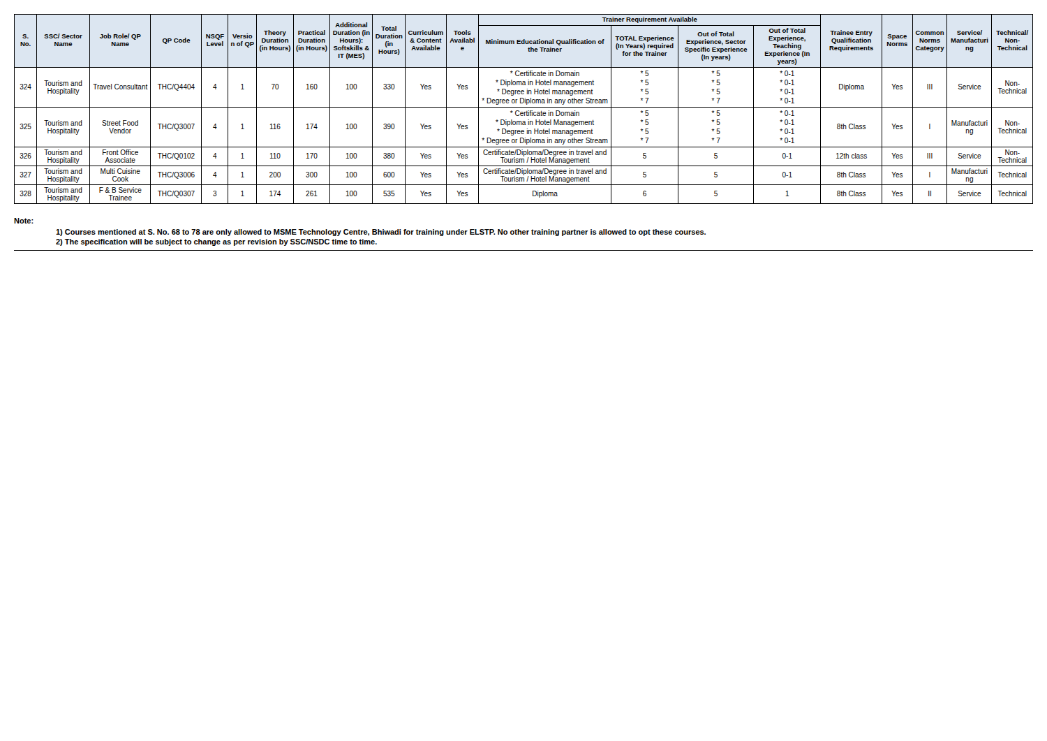| S. No. | SSC/ Sector Name | Job Role/ QP Name | QP Code | NSQF Level | Version of QP | Theory Duration (in Hours) | Practical Duration (in Hours) | Additional Duration (in Hours): Softskills & IT (MES) | Total Duration (in Hours) | Curriculum & Content Available | Tools Available | Trainer Requirement Available | Trainee Entry Qualification Requirements | Space Norms | Common Norms Category | Service/ Manufacturing | Technical/ Non-Technical |
| --- | --- | --- | --- | --- | --- | --- | --- | --- | --- | --- | --- | --- | --- | --- | --- | --- | --- |
| Minimum Educational Qualification of the Trainer | TOTAL Experience (In Years) required for the Trainer | Out of Total Experience, Sector Specific Experience (In years) | Out of Total Experience, Teaching Experience (In years) |
| 324 | Tourism and Hospitality | Travel Consultant | THC/Q4404 | 4 | 1 | 70 | 160 | 100 | 330 | Yes | Yes | * Certificate in Domain * Diploma in Hotel management * Degree in Hotel management * Degree or Diploma in any other Stream | * 5 * 5 * 5 * 7 | * 5 * 5 * 5 * 7 | * 0-1 * 0-1 * 0-1 * 0-1 | Diploma | Yes | III | Service | Non-Technical |
| 325 | Tourism and Hospitality | Street Food Vendor | THC/Q3007 | 4 | 1 | 116 | 174 | 100 | 390 | Yes | Yes | * Certificate in Domain * Diploma in Hotel Management * Degree in Hotel management * Degree or Diploma in any other Stream | * 5 * 5 * 5 * 7 | * 5 * 5 * 5 * 7 | * 0-1 * 0-1 * 0-1 * 0-1 | 8th Class | Yes | I | Manufacturing | Non-Technical |
| 326 | Tourism and Hospitality | Front Office Associate | THC/Q0102 | 4 | 1 | 110 | 170 | 100 | 380 | Yes | Yes | Certificate/Diploma/Degree in travel and Tourism / Hotel Management | 5 | 5 | 0-1 | 12th class | Yes | III | Service | Non-Technical |
| 327 | Tourism and Hospitality | Multi Cuisine Cook | THC/Q3006 | 4 | 1 | 200 | 300 | 100 | 600 | Yes | Yes | Certificate/Diploma/Degree in travel and Tourism / Hotel Management | 5 | 5 | 0-1 | 8th Class | Yes | I | Manufacturing | Technical |
| 328 | Tourism and Hospitality | F & B Service Trainee | THC/Q0307 | 3 | 1 | 174 | 261 | 100 | 535 | Yes | Yes | Diploma | 6 | 5 | 1 | 8th Class | Yes | II | Service | Technical |
Note:
1) Courses mentioned at S. No. 68 to 78 are only allowed to MSME Technology Centre, Bhiwadi for training under ELSTP. No other training partner is allowed to opt these courses.
2) The specification will be subject to change as per revision by SSC/NSDC time to time.